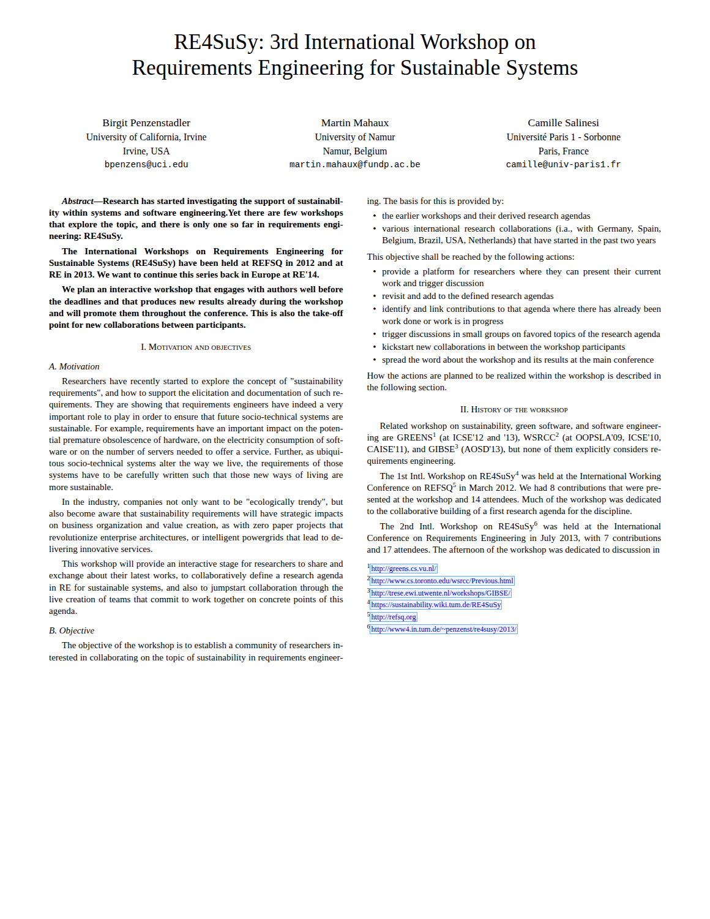RE4SuSy: 3rd International Workshop on
Requirements Engineering for Sustainable Systems
Birgit Penzenstadler
University of California, Irvine
Irvine, USA
bpenzens@uci.edu
Martin Mahaux
University of Namur
Namur, Belgium
martin.mahaux@fundp.ac.be
Camille Salinesi
Université Paris 1 - Sorbonne
Paris, France
camille@univ-paris1.fr
Abstract—Research has started investigating the support of sustainability within systems and software engineering.Yet there are few workshops that explore the topic, and there is only one so far in requirements engineering: RE4SuSy.
The International Workshops on Requirements Engineering for Sustainable Systems (RE4SuSy) have been held at REFSQ in 2012 and at RE in 2013. We want to continue this series back in Europe at RE'14.
We plan an interactive workshop that engages with authors well before the deadlines and that produces new results already during the workshop and will promote them throughout the conference. This is also the take-off point for new collaborations between participants.
I. Motivation and objectives
A. Motivation
Researchers have recently started to explore the concept of "sustainability requirements", and how to support the elicitation and documentation of such requirements. They are showing that requirements engineers have indeed a very important role to play in order to ensure that future socio-technical systems are sustainable. For example, requirements have an important impact on the potential premature obsolescence of hardware, on the electricity consumption of software or on the number of servers needed to offer a service. Further, as ubiquitous socio-technical systems alter the way we live, the requirements of those systems have to be carefully written such that those new ways of living are more sustainable.
In the industry, companies not only want to be "ecologically trendy", but also become aware that sustainability requirements will have strategic impacts on business organization and value creation, as with zero paper projects that revolutionize enterprise architectures, or intelligent powergrids that lead to delivering innovative services.
This workshop will provide an interactive stage for researchers to share and exchange about their latest works, to collaboratively define a research agenda in RE for sustainable systems, and also to jumpstart collaboration through the live creation of teams that commit to work together on concrete points of this agenda.
B. Objective
The objective of the workshop is to establish a community of researchers interested in collaborating on the topic of sustainability in requirements engineering. The basis for this is provided by:
the earlier workshops and their derived research agendas
various international research collaborations (i.a., with Germany, Spain, Belgium, Brazil, USA, Netherlands) that have started in the past two years
This objective shall be reached by the following actions:
provide a platform for researchers where they can present their current work and trigger discussion
revisit and add to the defined research agendas
identify and link contributions to that agenda where there has already been work done or work is in progress
trigger discussions in small groups on favored topics of the research agenda
kickstart new collaborations in between the workshop participants
spread the word about the workshop and its results at the main conference
How the actions are planned to be realized within the workshop is described in the following section.
II. History of the workshop
Related workshop on sustainability, green software, and software engineering are GREENS1 (at ICSE'12 and '13), WSRCC2 (at OOPSLA'09, ICSE'10, CAISE'11), and GIBSE3 (AOSD'13), but none of them explicitly considers requirements engineering.
The 1st Intl. Workshop on RE4SuSy4 was held at the International Working Conference on REFSQ5 in March 2012. We had 8 contributions that were presented at the workshop and 14 attendees. Much of the workshop was dedicated to the collaborative building of a first research agenda for the discipline.
The 2nd Intl. Workshop on RE4SuSy6 was held at the International Conference on Requirements Engineering in July 2013, with 7 contributions and 17 attendees. The afternoon of the workshop was dedicated to discussion in
1 http://greens.cs.vu.nl/
2 http://www.cs.toronto.edu/wsrcc/Previous.html
3 http://trese.ewi.utwente.nl/workshops/GIBSE/
4 https://sustainability.wiki.tum.de/RE4SuSy
5 http://refsq.org
6 http://www4.in.tum.de/~penzenst/re4susy/2013/